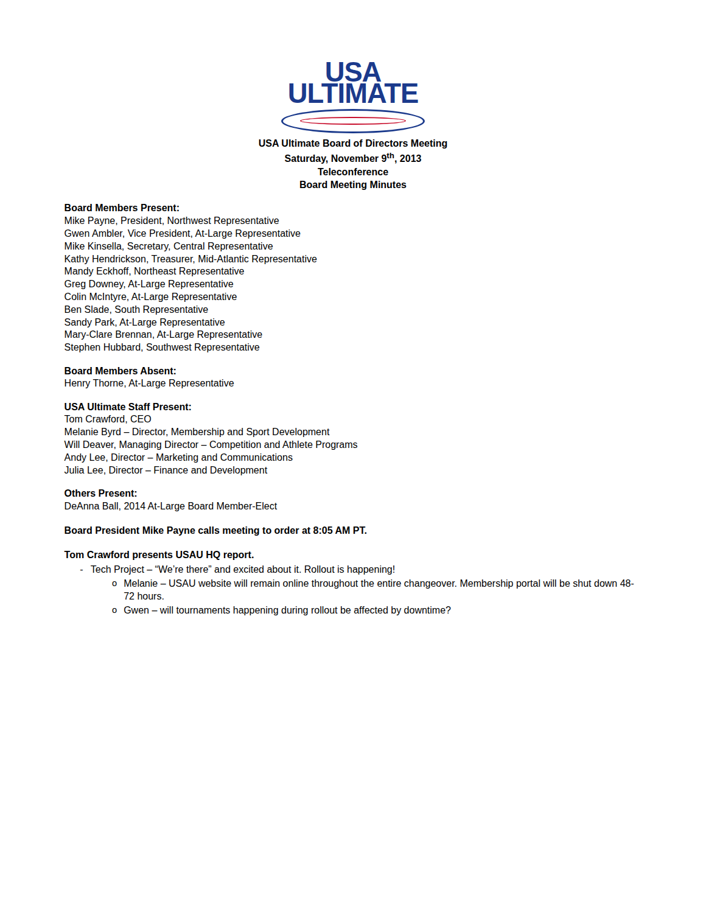USA ULTIMATE
USA Ultimate Board of Directors Meeting Saturday, November 9th, 2013 Teleconference Board Meeting Minutes
Board Members Present:
Mike Payne, President, Northwest Representative
Gwen Ambler, Vice President, At-Large Representative
Mike Kinsella, Secretary, Central Representative
Kathy Hendrickson, Treasurer, Mid-Atlantic Representative
Mandy Eckhoff, Northeast Representative
Greg Downey, At-Large Representative
Colin McIntyre, At-Large Representative
Ben Slade, South Representative
Sandy Park, At-Large Representative
Mary-Clare Brennan, At-Large Representative
Stephen Hubbard, Southwest Representative
Board Members Absent:
Henry Thorne, At-Large Representative
USA Ultimate Staff Present:
Tom Crawford, CEO
Melanie Byrd – Director, Membership and Sport Development
Will Deaver, Managing Director – Competition and Athlete Programs
Andy Lee, Director – Marketing and Communications
Julia Lee, Director – Finance and Development
Others Present:
DeAnna Ball, 2014 At-Large Board Member-Elect
Board President Mike Payne calls meeting to order at 8:05 AM PT.
Tom Crawford presents USAU HQ report.
Tech Project – “We’re there” and excited about it. Rollout is happening!
Melanie – USAU website will remain online throughout the entire changeover. Membership portal will be shut down 48-72 hours.
Gwen – will tournaments happening during rollout be affected by downtime?